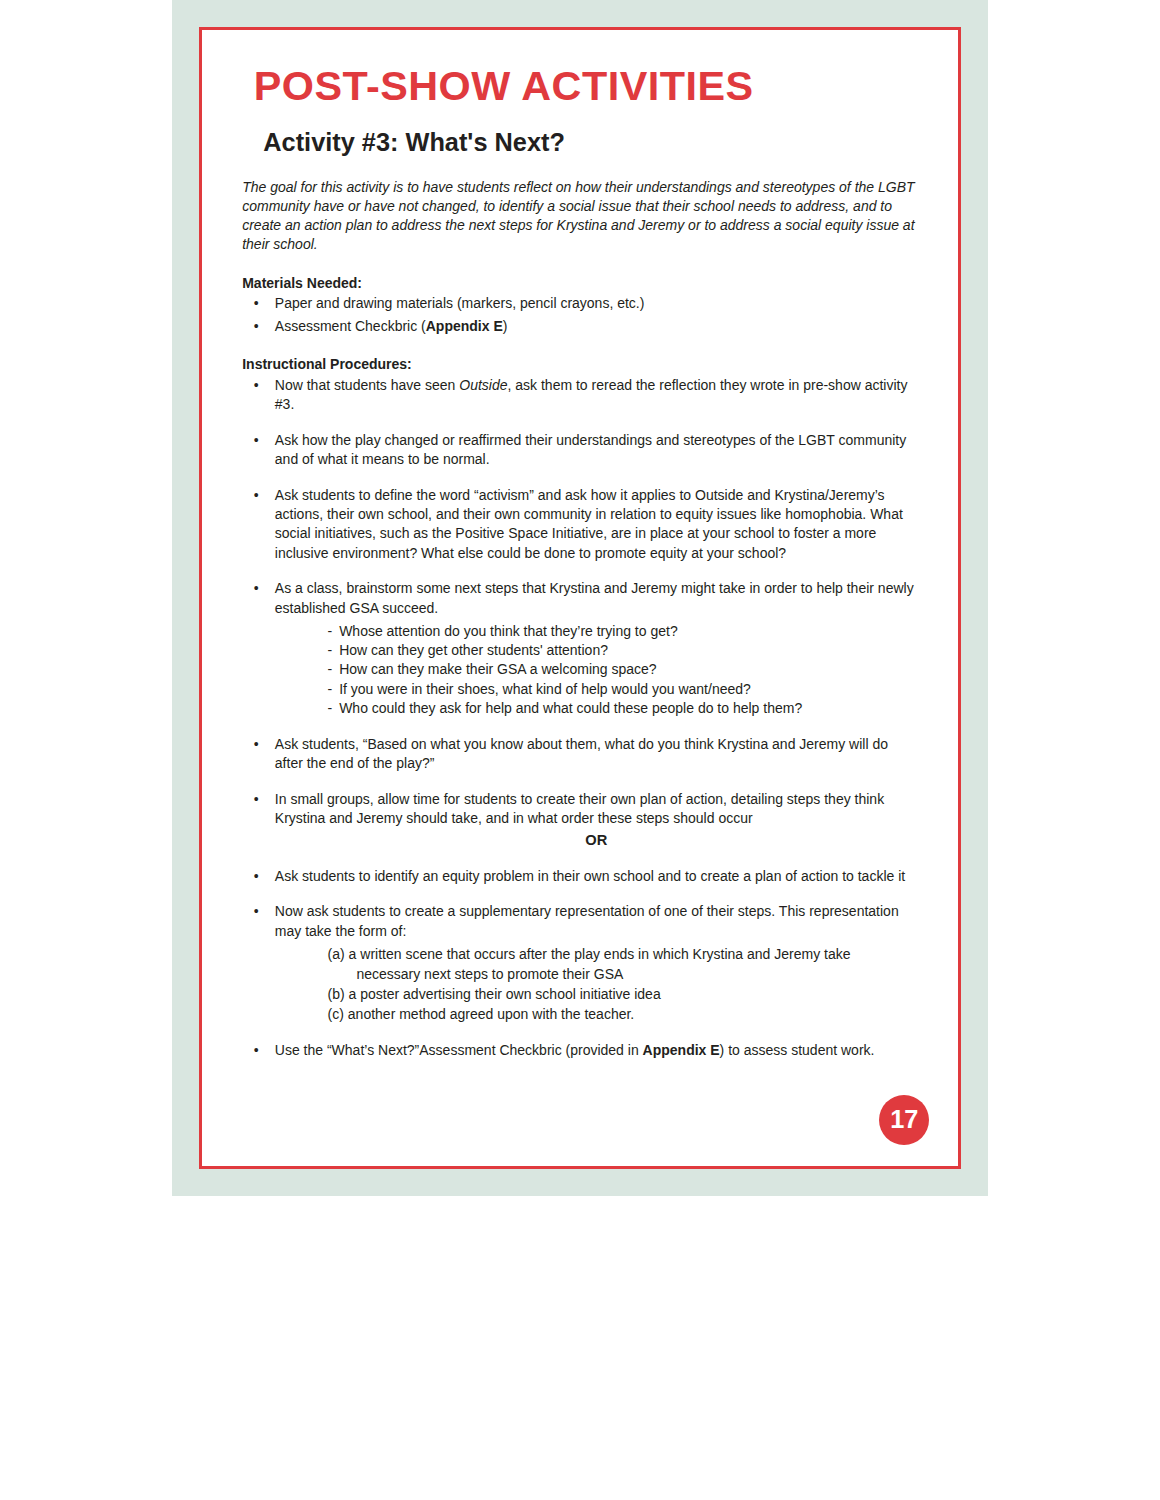POST-SHOW ACTIVITIES
Activity #3: What's Next?
The goal for this activity is to have students reflect on how their understandings and stereotypes of the LGBT community have or have not changed, to identify a social issue that their school needs to address, and to create an action plan to address the next steps for Krystina and Jeremy or to address a social equity issue at their school.
Materials Needed:
Paper and drawing materials (markers, pencil crayons, etc.)
Assessment Checkbric (Appendix E)
Instructional Procedures:
Now that students have seen Outside, ask them to reread the reflection they wrote in pre-show activity #3.
Ask how the play changed or reaffirmed their understandings and stereotypes of the LGBT community and of what it means to be normal.
Ask students to define the word “activism” and ask how it applies to Outside and Krystina/Jeremy’s actions, their own school, and their own community in relation to equity issues like homophobia. What social initiatives, such as the Positive Space Initiative, are in place at your school to foster a more inclusive environment? What else could be done to promote equity at your school?
As a class, brainstorm some next steps that Krystina and Jeremy might take in order to help their newly established GSA succeed.
Whose attention do you think that they’re trying to get?
How can they get other students' attention?
How can they make their GSA a welcoming space?
If you were in their shoes, what kind of help would you want/need?
Who could they ask for help and what could these people do to help them?
Ask students, “Based on what you know about them, what do you think Krystina and Jeremy will do after the end of the play?”
In small groups, allow time for students to create their own plan of action, detailing steps they think Krystina and Jeremy should take, and in what order these steps should occur
OR
Ask students to identify an equity problem in their own school and to create a plan of action to tackle it
Now ask students to create a supplementary representation of one of their steps. This representation may take the form of:
(a) a written scene that occurs after the play ends in which Krystina and Jeremy take
necessary next steps to promote their GSA
(b) a poster advertising their own school initiative idea
(c) another method agreed upon with the teacher.
Use the “What’s Next?”Assessment Checkbric (provided in Appendix E) to assess student work.
17